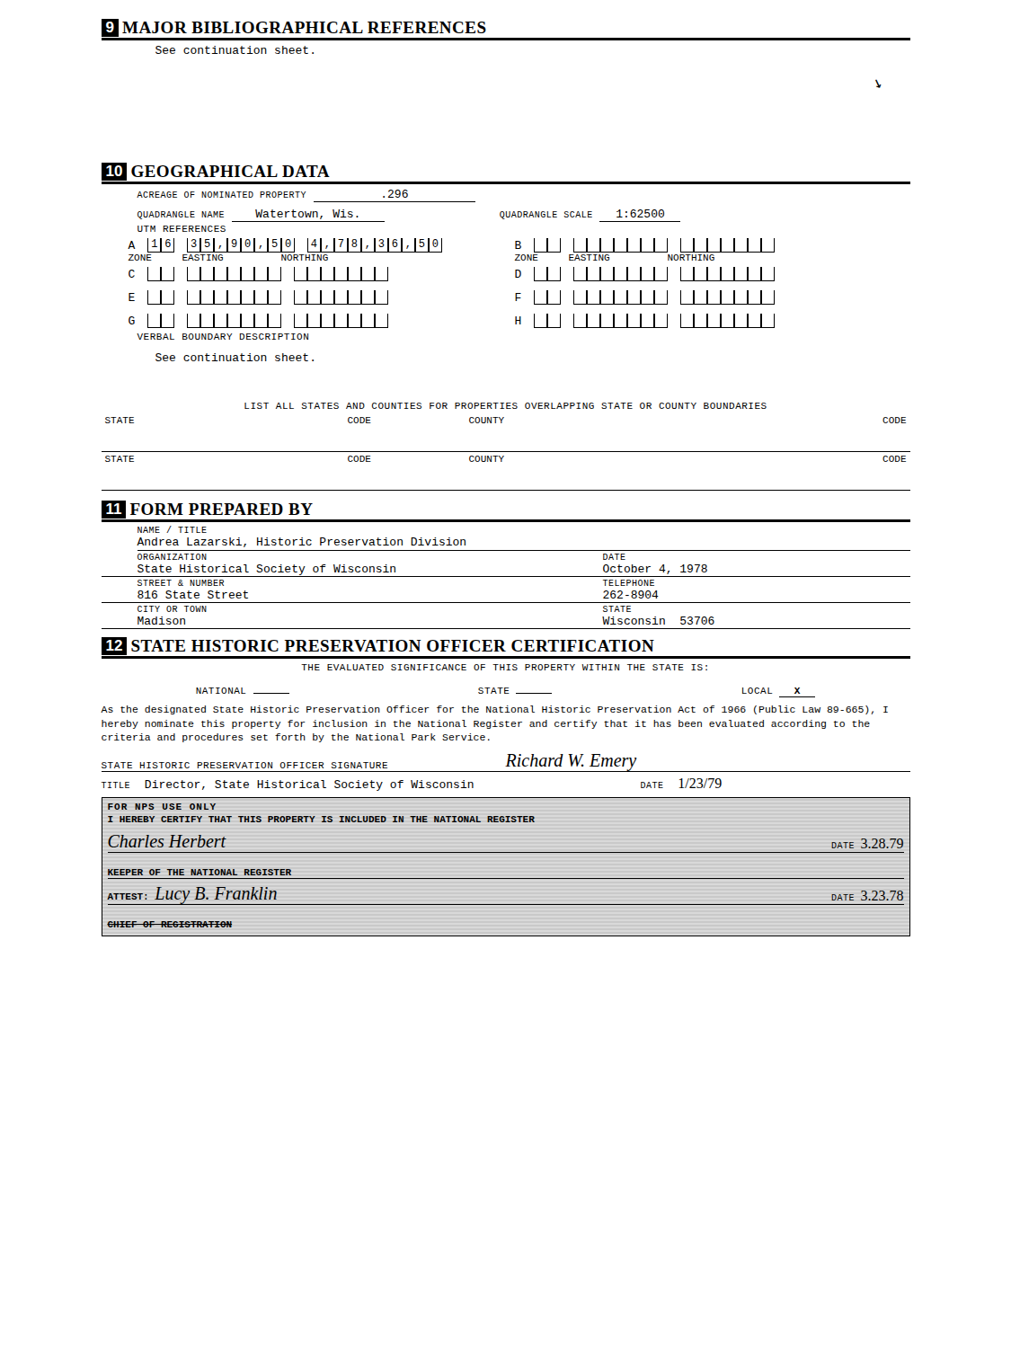↘
9 MAJOR BIBLIOGRAPHICAL REFERENCES
See continuation sheet.
10 GEOGRAPHICAL DATA
ACREAGE OF NOMINATED PROPERTY .296
QUADRANGLE NAME Watertown, Wis. QUADRANGLE SCALE 1:62500
UTM REFERENCES
A 16 35, 90, 50 4, 78, 36, 50
B
ZONE EASTING NORTHING
ZONE EASTING NORTHING
C
D
E
F
G
H
VERBAL BOUNDARY DESCRIPTION
See continuation sheet.
LIST ALL STATES AND COUNTIES FOR PROPERTIES OVERLAPPING STATE OR COUNTY BOUNDARIES
| STATE | CODE | COUNTY | CODE |
| STATE | CODE | COUNTY | CODE |
11 FORM PREPARED BY
NAME / TITLE
Andrea Lazarski, Historic Preservation Division
ORGANIZATION
State Historical Society of Wisconsin
DATE
October 4, 1978
STREET & NUMBER
816 State Street
TELEPHONE
262-8904
CITY OR TOWN
Madison
STATE
Wisconsin 53706
12 STATE HISTORIC PRESERVATION OFFICER CERTIFICATION
THE EVALUATED SIGNIFICANCE OF THIS PROPERTY WITHIN THE STATE IS:
NATIONAL
STATE
LOCAL X
As the designated State Historic Preservation Officer for the National Historic Preservation Act of 1966 (Public Law 89-665), I hereby nominate this property for inclusion in the National Register and certify that it has been evaluated according to the criteria and procedures set forth by the National Park Service.
STATE HISTORIC PRESERVATION OFFICER SIGNATURE
Richard W. Emery
TITLE Director, State Historical Society of Wisconsin
DATE 1/23/79
FOR NPS USE ONLY
I HEREBY CERTIFY THAT THIS PROPERTY IS INCLUDED IN THE NATIONAL REGISTER
Charles Herbert
DATE 3.28.79
KEEPER OF THE NATIONAL REGISTER
ATTEST: Lucy B. Franklin
DATE 3.23.78
CHIEF OF REGISTRATION